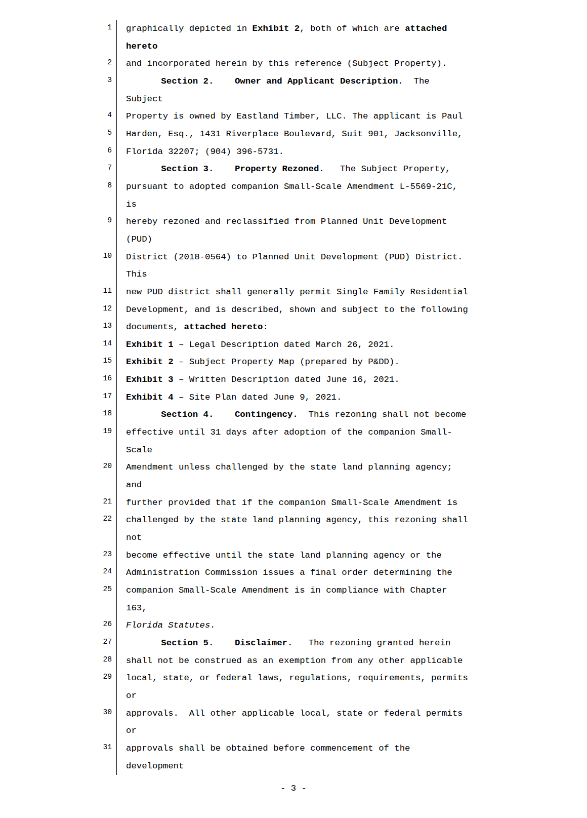graphically depicted in Exhibit 2, both of which are attached hereto
and incorporated herein by this reference (Subject Property).
Section 2. Owner and Applicant Description. The Subject
Property is owned by Eastland Timber, LLC. The applicant is Paul
Harden, Esq., 1431 Riverplace Boulevard, Suit 901, Jacksonville,
Florida 32207; (904) 396-5731.
Section 3. Property Rezoned. The Subject Property,
pursuant to adopted companion Small-Scale Amendment L-5569-21C, is
hereby rezoned and reclassified from Planned Unit Development (PUD)
District (2018-0564) to Planned Unit Development (PUD) District. This
new PUD district shall generally permit Single Family Residential
Development, and is described, shown and subject to the following
documents, attached hereto:
Exhibit 1 – Legal Description dated March 26, 2021.
Exhibit 2 – Subject Property Map (prepared by P&DD).
Exhibit 3 – Written Description dated June 16, 2021.
Exhibit 4 – Site Plan dated June 9, 2021.
Section 4. Contingency. This rezoning shall not become
effective until 31 days after adoption of the companion Small-Scale
Amendment unless challenged by the state land planning agency; and
further provided that if the companion Small-Scale Amendment is
challenged by the state land planning agency, this rezoning shall not
become effective until the state land planning agency or the
Administration Commission issues a final order determining the
companion Small-Scale Amendment is in compliance with Chapter 163,
Florida Statutes.
Section 5. Disclaimer. The rezoning granted herein
shall not be construed as an exemption from any other applicable
local, state, or federal laws, regulations, requirements, permits or
approvals. All other applicable local, state or federal permits or
approvals shall be obtained before commencement of the development
- 3 -